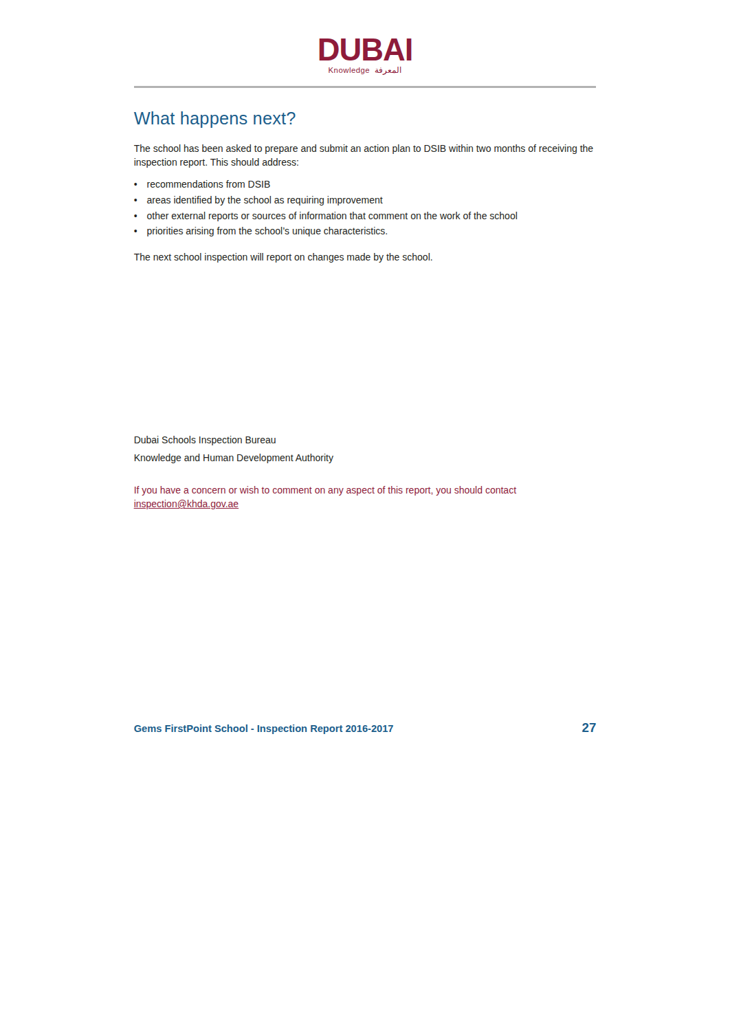DUBAI
Knowledge المعرفة
What happens next?
The school has been asked to prepare and submit an action plan to DSIB within two months of receiving the inspection report. This should address:
recommendations from DSIB
areas identified by the school as requiring improvement
other external reports or sources of information that comment on the work of the school
priorities arising from the school’s unique characteristics.
The next school inspection will report on changes made by the school.
Dubai Schools Inspection Bureau
Knowledge and Human Development Authority
If you have a concern or wish to comment on any aspect of this report, you should contact
inspection@khda.gov.ae
Gems FirstPoint School - Inspection Report 2016-2017
27